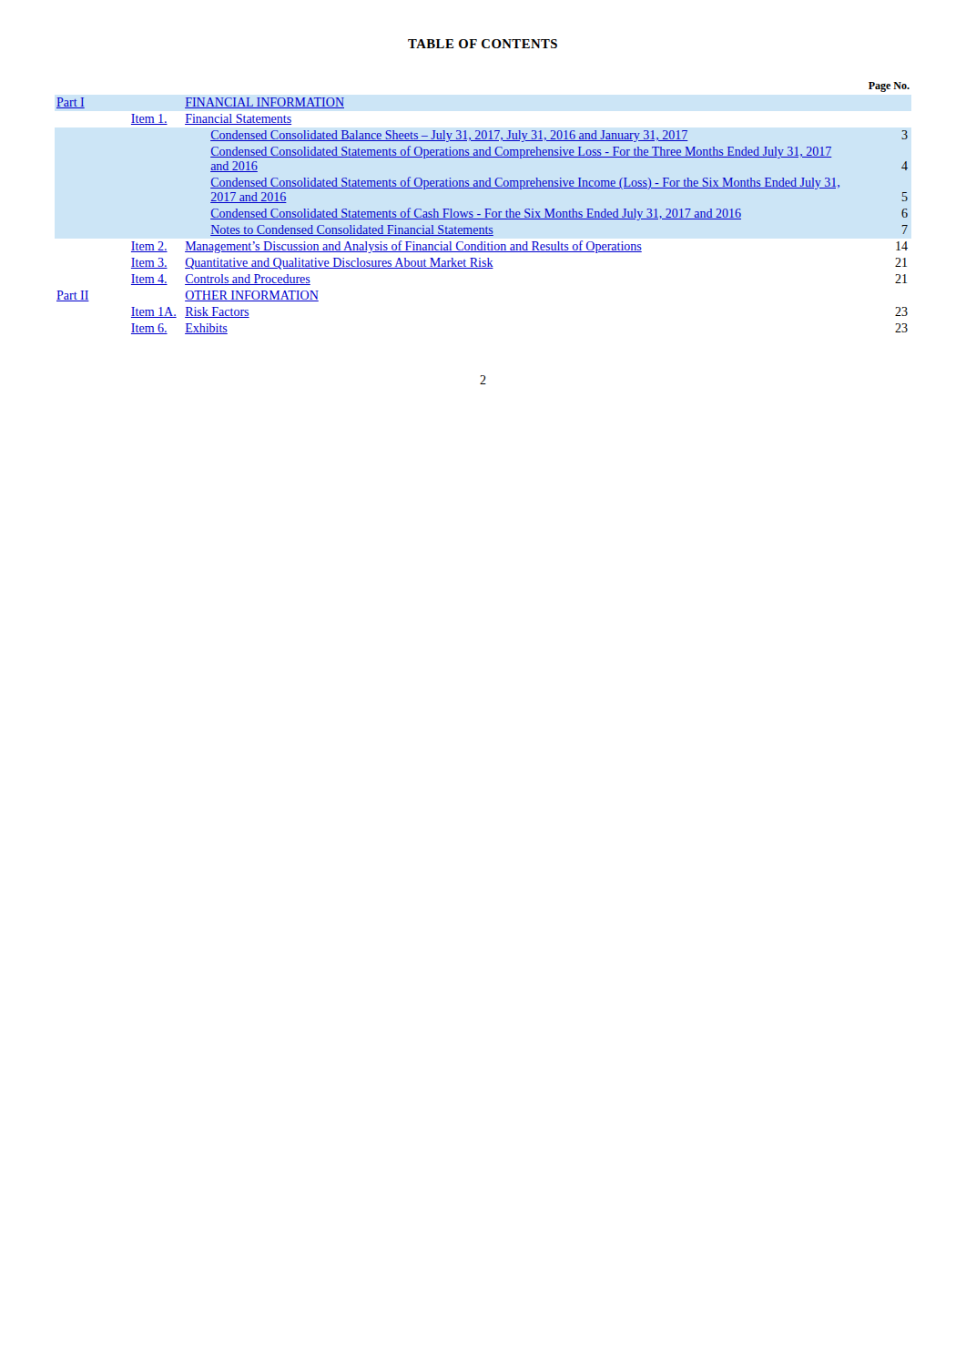TABLE OF CONTENTS
Page No.
| Part I | | FINANCIAL INFORMATION | |
| | Item 1. | Financial Statements | |
| | | Condensed Consolidated Balance Sheets – July 31, 2017, July 31, 2016 and January 31, 2017 | 3 |
| | | Condensed Consolidated Statements of Operations and Comprehensive Loss - For the Three Months Ended July 31, 2017 and 2016 | 4 |
| | | Condensed Consolidated Statements of Operations and Comprehensive Income (Loss) - For the Six Months Ended July 31, 2017 and 2016 | 5 |
| | | Condensed Consolidated Statements of Cash Flows - For the Six Months Ended July 31, 2017 and 2016 | 6 |
| | | Notes to Condensed Consolidated Financial Statements | 7 |
| | Item 2. | Management’s Discussion and Analysis of Financial Condition and Results of Operations | 14 |
| | Item 3. | Quantitative and Qualitative Disclosures About Market Risk | 21 |
| | Item 4. | Controls and Procedures | 21 |
| Part II | | OTHER INFORMATION | |
| | Item 1A. | Risk Factors | 23 |
| | Item 6. | Exhibits | 23 |
2